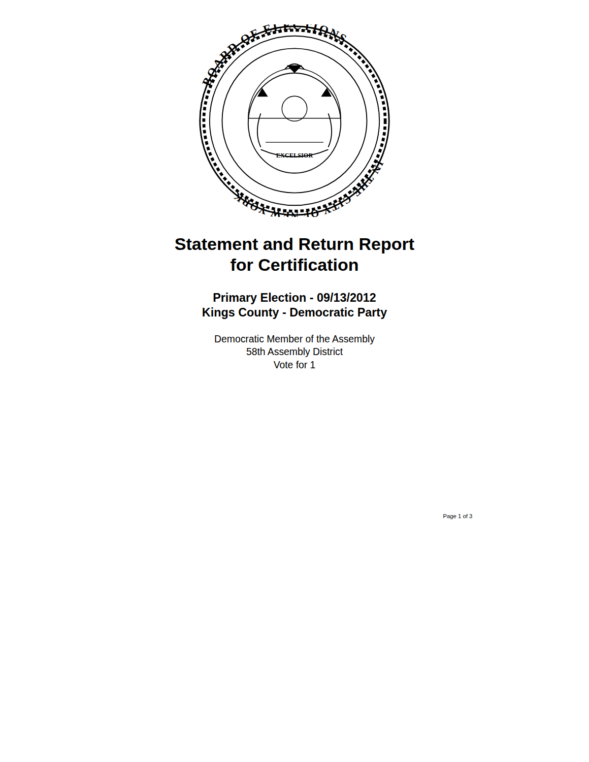Statement and Return Report
for Certification
Primary Election - 09/13/2012
Kings County - Democratic Party
Democratic Member of the Assembly
58th Assembly District
Vote for 1
Page 1 of 3